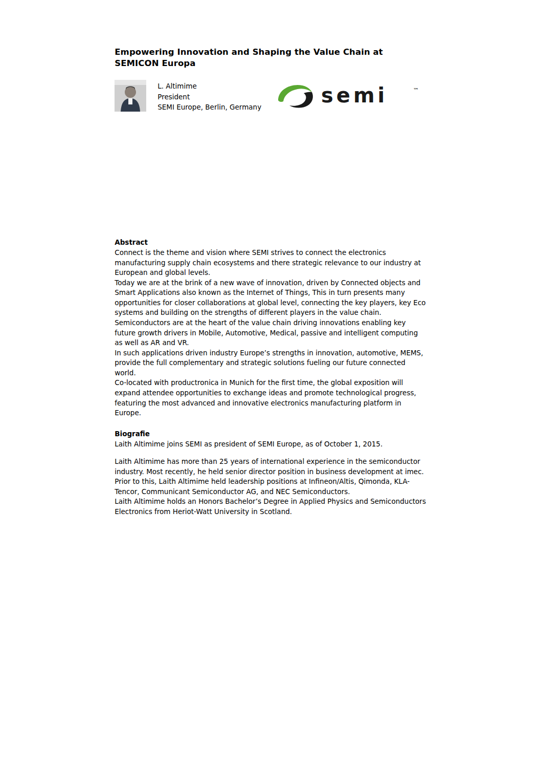Empowering Innovation and Shaping the Value Chain at SEMICON Europa
L. Altimime
President
SEMI Europe, Berlin, Germany
semi ™
Abstract
Connect is the theme and vision where SEMI strives to connect the electronics manufacturing supply chain ecosystems and there strategic relevance to our industry at European and global levels.
Today we are at the brink of a new wave of innovation, driven by Connected objects and Smart Applications also known as the Internet of Things, This in turn presents many opportunities for closer collaborations at global level, connecting the key players, key Eco systems and building on the strengths of different players in the value chain.
Semiconductors are at the heart of the value chain driving innovations enabling key future growth drivers in Mobile, Automotive, Medical, passive and intelligent computing as well as AR and VR.
In such applications driven industry Europe’s strengths in innovation, automotive, MEMS, provide the full complementary and strategic solutions fueling our future connected world.
Co-located with productronica in Munich for the first time, the global exposition will expand attendee opportunities to exchange ideas and promote technological progress, featuring the most advanced and innovative electronics manufacturing platform in Europe.
Biografie
Laith Altimime joins SEMI as president of SEMI Europe, as of October 1, 2015.
Laith Altimime has more than 25 years of international experience in the semiconductor industry. Most recently, he held senior director position in business development at imec. Prior to this, Laith Altimime held leadership positions at Infineon/Altis, Qimonda, KLA-Tencor, Communicant Semiconductor AG, and NEC Semiconductors.
Laith Altimime holds an Honors Bachelor’s Degree in Applied Physics and Semiconductors Electronics from Heriot-Watt University in Scotland.